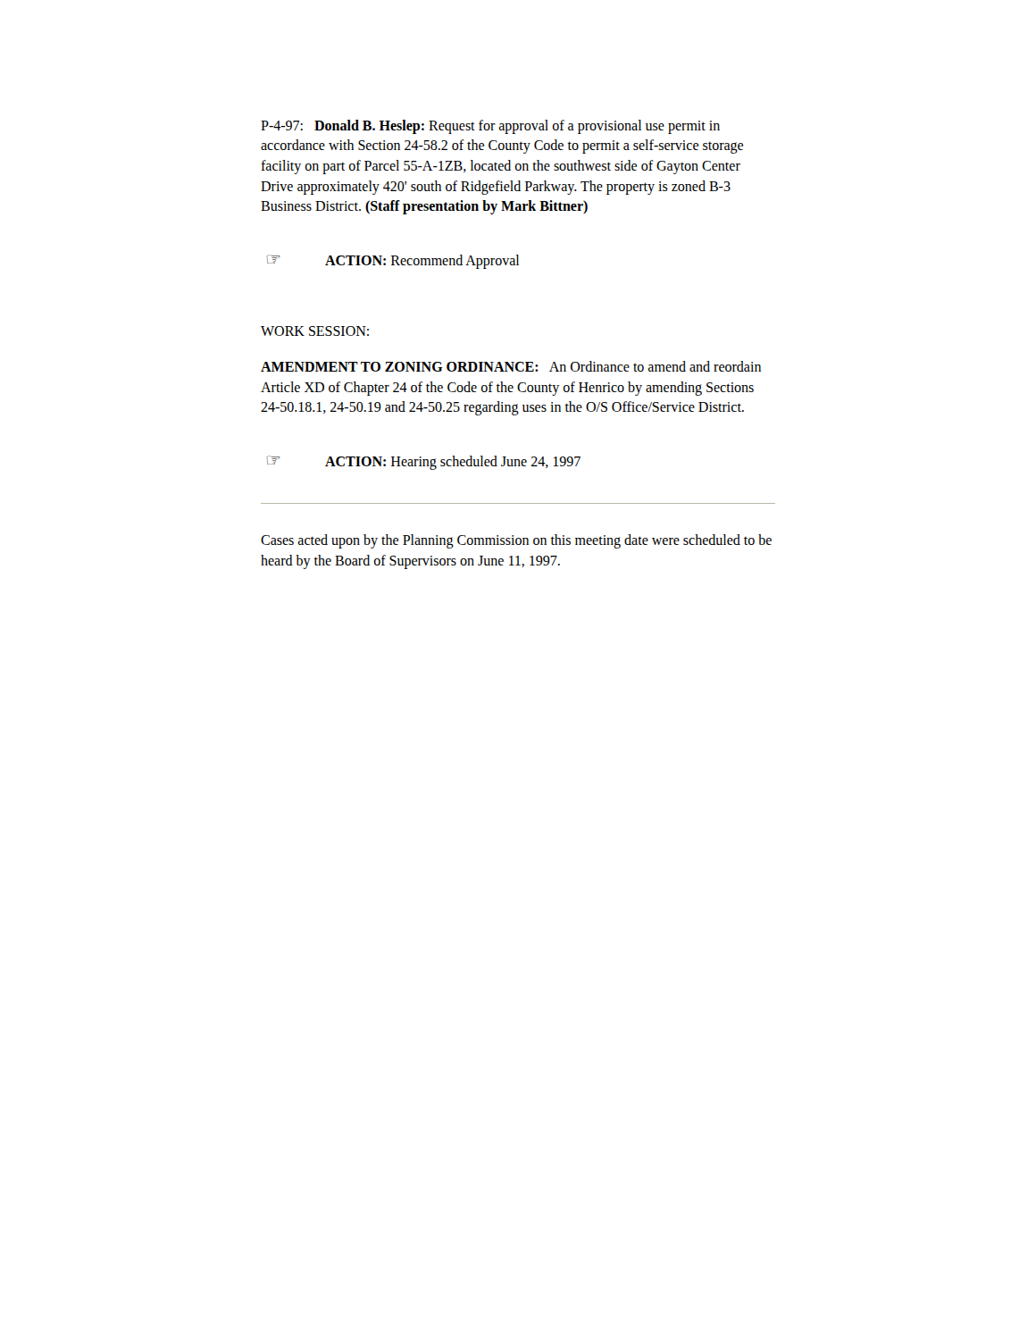P-4-97: Donald B. Heslep: Request for approval of a provisional use permit in accordance with Section 24-58.2 of the County Code to permit a self-service storage facility on part of Parcel 55-A-1ZB, located on the southwest side of Gayton Center Drive approximately 420' south of Ridgefield Parkway. The property is zoned B-3 Business District. (Staff presentation by Mark Bittner)
☞ACTION: Recommend Approval
WORK SESSION:
AMENDMENT TO ZONING ORDINANCE: An Ordinance to amend and reordain Article XD of Chapter 24 of the Code of the County of Henrico by amending Sections 24-50.18.1, 24-50.19 and 24-50.25 regarding uses in the O/S Office/Service District.
☞ACTION: Hearing scheduled June 24, 1997
Cases acted upon by the Planning Commission on this meeting date were scheduled to be heard by the Board of Supervisors on June 11, 1997.